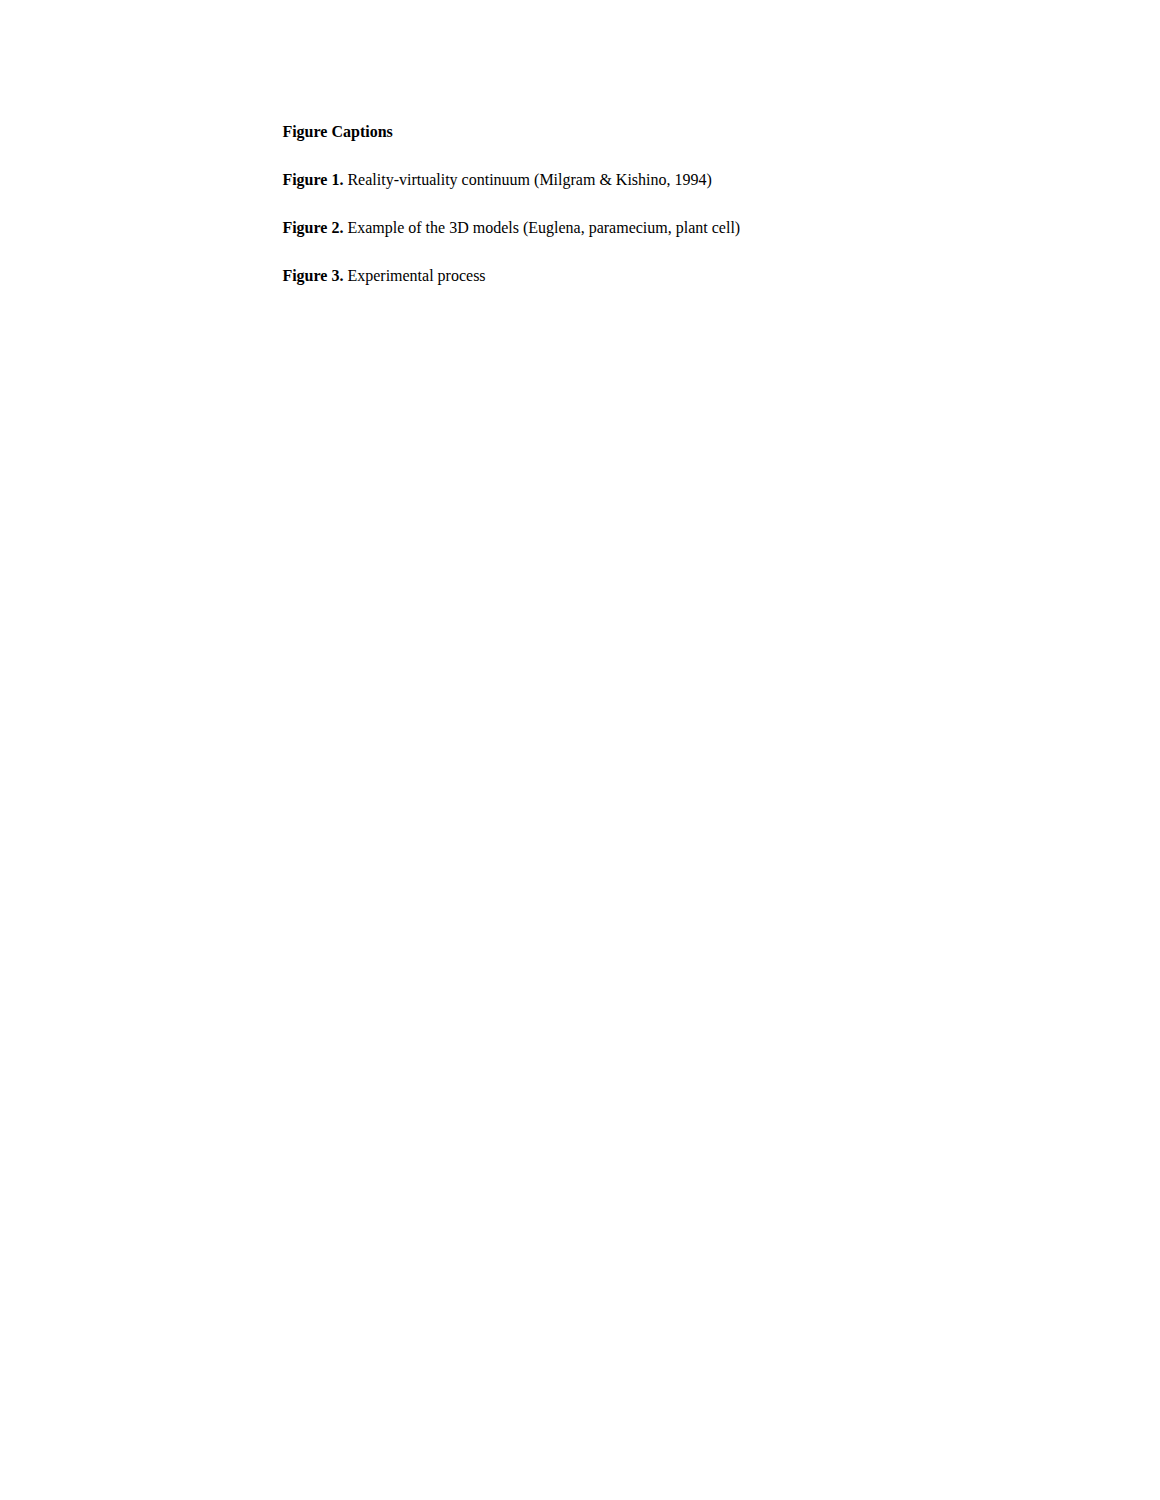Figure Captions
Figure 1. Reality-virtuality continuum (Milgram & Kishino, 1994)
Figure 2. Example of the 3D models (Euglena, paramecium, plant cell)
Figure 3. Experimental process